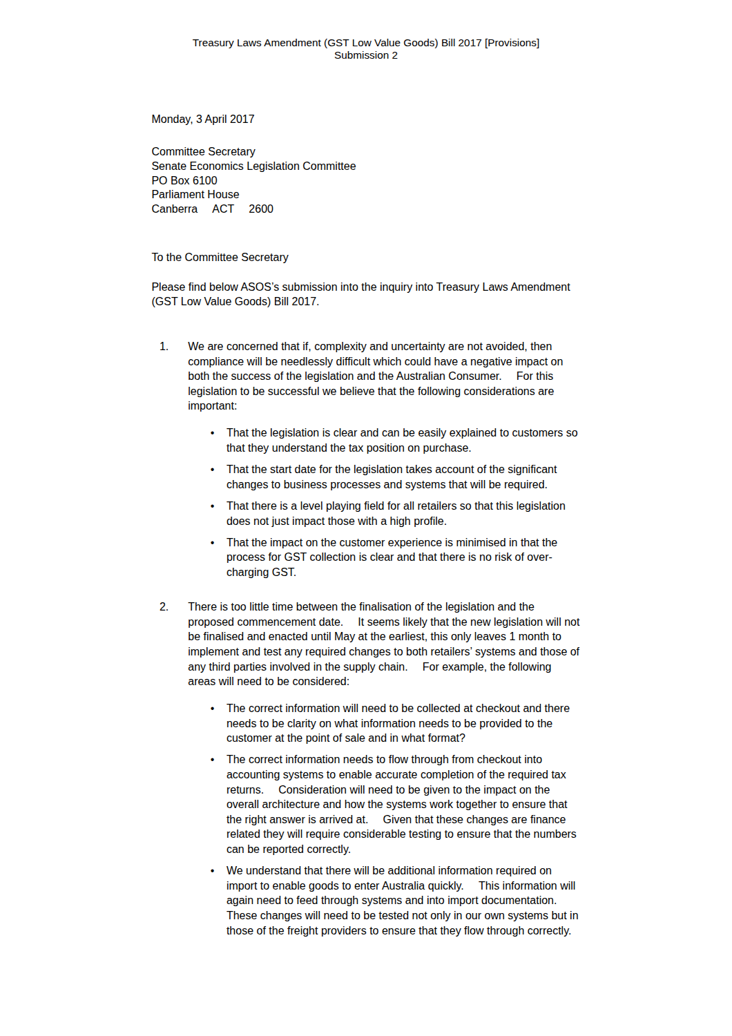Treasury Laws Amendment (GST Low Value Goods) Bill 2017 [Provisions] Submission 2
Monday, 3 April 2017
Committee Secretary Senate Economics Legislation Committee PO Box 6100 Parliament House Canberra ACT 2600
To the Committee Secretary
Please find below ASOS’s submission into the inquiry into Treasury Laws Amendment (GST Low Value Goods) Bill 2017.
We are concerned that if, complexity and uncertainty are not avoided, then compliance will be needlessly difficult which could have a negative impact on both the success of the legislation and the Australian Consumer. For this legislation to be successful we believe that the following considerations are important:
That the legislation is clear and can be easily explained to customers so that they understand the tax position on purchase.
That the start date for the legislation takes account of the significant changes to business processes and systems that will be required.
That there is a level playing field for all retailers so that this legislation does not just impact those with a high profile.
That the impact on the customer experience is minimised in that the process for GST collection is clear and that there is no risk of over-charging GST.
There is too little time between the finalisation of the legislation and the proposed commencement date. It seems likely that the new legislation will not be finalised and enacted until May at the earliest, this only leaves 1 month to implement and test any required changes to both retailers’ systems and those of any third parties involved in the supply chain. For example, the following areas will need to be considered:
The correct information will need to be collected at checkout and there needs to be clarity on what information needs to be provided to the customer at the point of sale and in what format?
The correct information needs to flow through from checkout into accounting systems to enable accurate completion of the required tax returns. Consideration will need to be given to the impact on the overall architecture and how the systems work together to ensure that the right answer is arrived at. Given that these changes are finance related they will require considerable testing to ensure that the numbers can be reported correctly.
We understand that there will be additional information required on import to enable goods to enter Australia quickly. This information will again need to feed through systems and into import documentation. These changes will need to be tested not only in our own systems but in those of the freight providers to ensure that they flow through correctly.